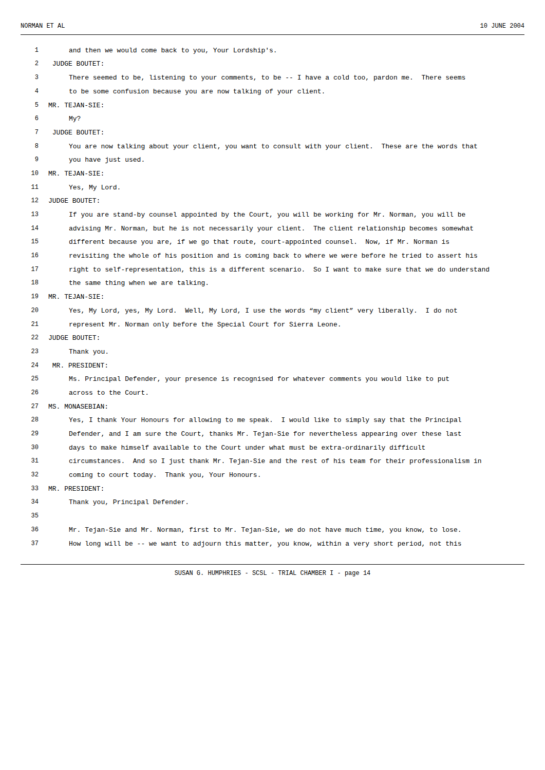NORMAN ET AL 10 JUNE 2004
| 1 | and then we would come back to you, Your Lordship's. |
| 2 | JUDGE BOUTET: |
| 3 | There seemed to be, listening to your comments, to be -- I have a cold too, pardon me. There seems |
| 4 | to be some confusion because you are now talking of your client. |
| 5 | MR. TEJAN-SIE: |
| 6 | My? |
| 7 | JUDGE BOUTET: |
| 8 | You are now talking about your client, you want to consult with your client. These are the words that |
| 9 | you have just used. |
| 10 | MR. TEJAN-SIE: |
| 11 | Yes, My Lord. |
| 12 | JUDGE BOUTET: |
| 13 | If you are stand-by counsel appointed by the Court, you will be working for Mr. Norman, you will be |
| 14 | advising Mr. Norman, but he is not necessarily your client. The client relationship becomes somewhat |
| 15 | different because you are, if we go that route, court-appointed counsel. Now, if Mr. Norman is |
| 16 | revisiting the whole of his position and is coming back to where we were before he tried to assert his |
| 17 | right to self-representation, this is a different scenario. So I want to make sure that we do understand |
| 18 | the same thing when we are talking. |
| 19 | MR. TEJAN-SIE: |
| 20 | Yes, My Lord, yes, My Lord. Well, My Lord, I use the words “my client” very liberally. I do not |
| 21 | represent Mr. Norman only before the Special Court for Sierra Leone. |
| 22 | JUDGE BOUTET: |
| 23 | Thank you. |
| 24 | MR. PRESIDENT: |
| 25 | Ms. Principal Defender, your presence is recognised for whatever comments you would like to put |
| 26 | across to the Court. |
| 27 | MS. MONASEBIAN: |
| 28 | Yes, I thank Your Honours for allowing to me speak. I would like to simply say that the Principal |
| 29 | Defender, and I am sure the Court, thanks Mr. Tejan-Sie for nevertheless appearing over these last |
| 30 | days to make himself available to the Court under what must be extra-ordinarily difficult |
| 31 | circumstances. And so I just thank Mr. Tejan-Sie and the rest of his team for their professionalism in |
| 32 | coming to court today. Thank you, Your Honours. |
| 33 | MR. PRESIDENT: |
| 34 | Thank you, Principal Defender. |
| 35 | |
| 36 | Mr. Tejan-Sie and Mr. Norman, first to Mr. Tejan-Sie, we do not have much time, you know, to lose. |
| 37 | How long will be -- we want to adjourn this matter, you know, within a very short period, not this |
SUSAN G. HUMPHRIES - SCSL - TRIAL CHAMBER I - page 14